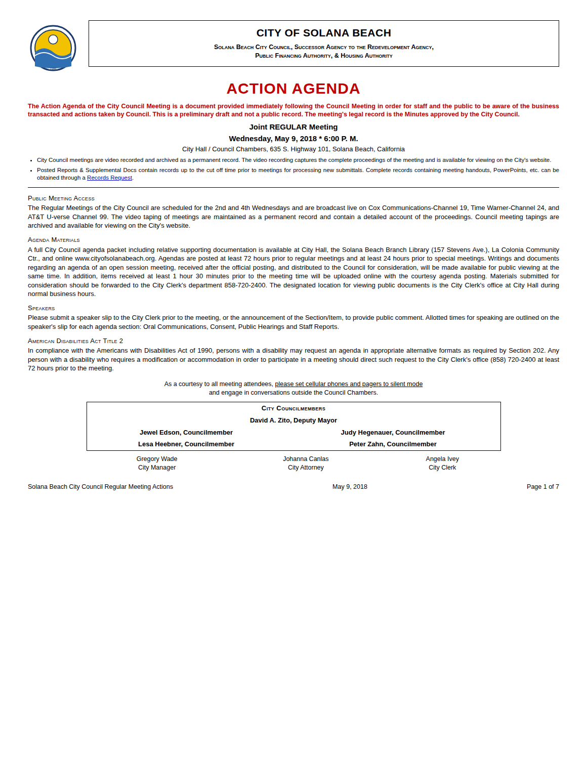1986
CITY OF SOLANA BEACH
Solana Beach City Council, Successor Agency to the Redevelopment Agency,
Public Financing Authority, & Housing Authority
ACTION AGENDA
The Action Agenda of the City Council Meeting is a document provided immediately following the Council Meeting in order for staff and the public to be aware of the business transacted and actions taken by Council. This is a preliminary draft and not a public record. The meeting's legal record is the Minutes approved by the City Council.
Joint REGULAR Meeting
Wednesday, May 9, 2018 * 6:00 P. M.
City Hall / Council Chambers, 635 S. Highway 101, Solana Beach, California
City Council meetings are video recorded and archived as a permanent record. The video recording captures the complete proceedings of the meeting and is available for viewing on the City's website.
Posted Reports & Supplemental Docs contain records up to the cut off time prior to meetings for processing new submittals. Complete records containing meeting handouts, PowerPoints, etc. can be obtained through a Records Request.
Public Meeting Access
The Regular Meetings of the City Council are scheduled for the 2nd and 4th Wednesdays and are broadcast live on Cox Communications-Channel 19, Time Warner-Channel 24, and AT&T U-verse Channel 99. The video taping of meetings are maintained as a permanent record and contain a detailed account of the proceedings. Council meeting tapings are archived and available for viewing on the City's website.
Agenda Materials
A full City Council agenda packet including relative supporting documentation is available at City Hall, the Solana Beach Branch Library (157 Stevens Ave.), La Colonia Community Ctr., and online www.cityofsolanabeach.org. Agendas are posted at least 72 hours prior to regular meetings and at least 24 hours prior to special meetings. Writings and documents regarding an agenda of an open session meeting, received after the official posting, and distributed to the Council for consideration, will be made available for public viewing at the same time. In addition, items received at least 1 hour 30 minutes prior to the meeting time will be uploaded online with the courtesy agenda posting. Materials submitted for consideration should be forwarded to the City Clerk's department 858-720-2400. The designated location for viewing public documents is the City Clerk's office at City Hall during normal business hours.
Speakers
Please submit a speaker slip to the City Clerk prior to the meeting, or the announcement of the Section/Item, to provide public comment. Allotted times for speaking are outlined on the speaker's slip for each agenda section: Oral Communications, Consent, Public Hearings and Staff Reports.
American Disabilities Act Title 2
In compliance with the Americans with Disabilities Act of 1990, persons with a disability may request an agenda in appropriate alternative formats as required by Section 202. Any person with a disability who requires a modification or accommodation in order to participate in a meeting should direct such request to the City Clerk's office (858) 720-2400 at least 72 hours prior to the meeting.
As a courtesy to all meeting attendees, please set cellular phones and pagers to silent mode
and engage in conversations outside the Council Chambers.
| City Councilmembers |
| David A. Zito, Deputy Mayor |
| Jewel Edson, Councilmember | Judy Hegenauer, Councilmember |
| Lesa Heebner, Councilmember | Peter Zahn, Councilmember |
| Gregory Wade | Johanna Canlas | Angela Ivey |
| City Manager | City Attorney | City Clerk |
Solana Beach City Council Regular Meeting Actions May 9, 2018 Page 1 of 7